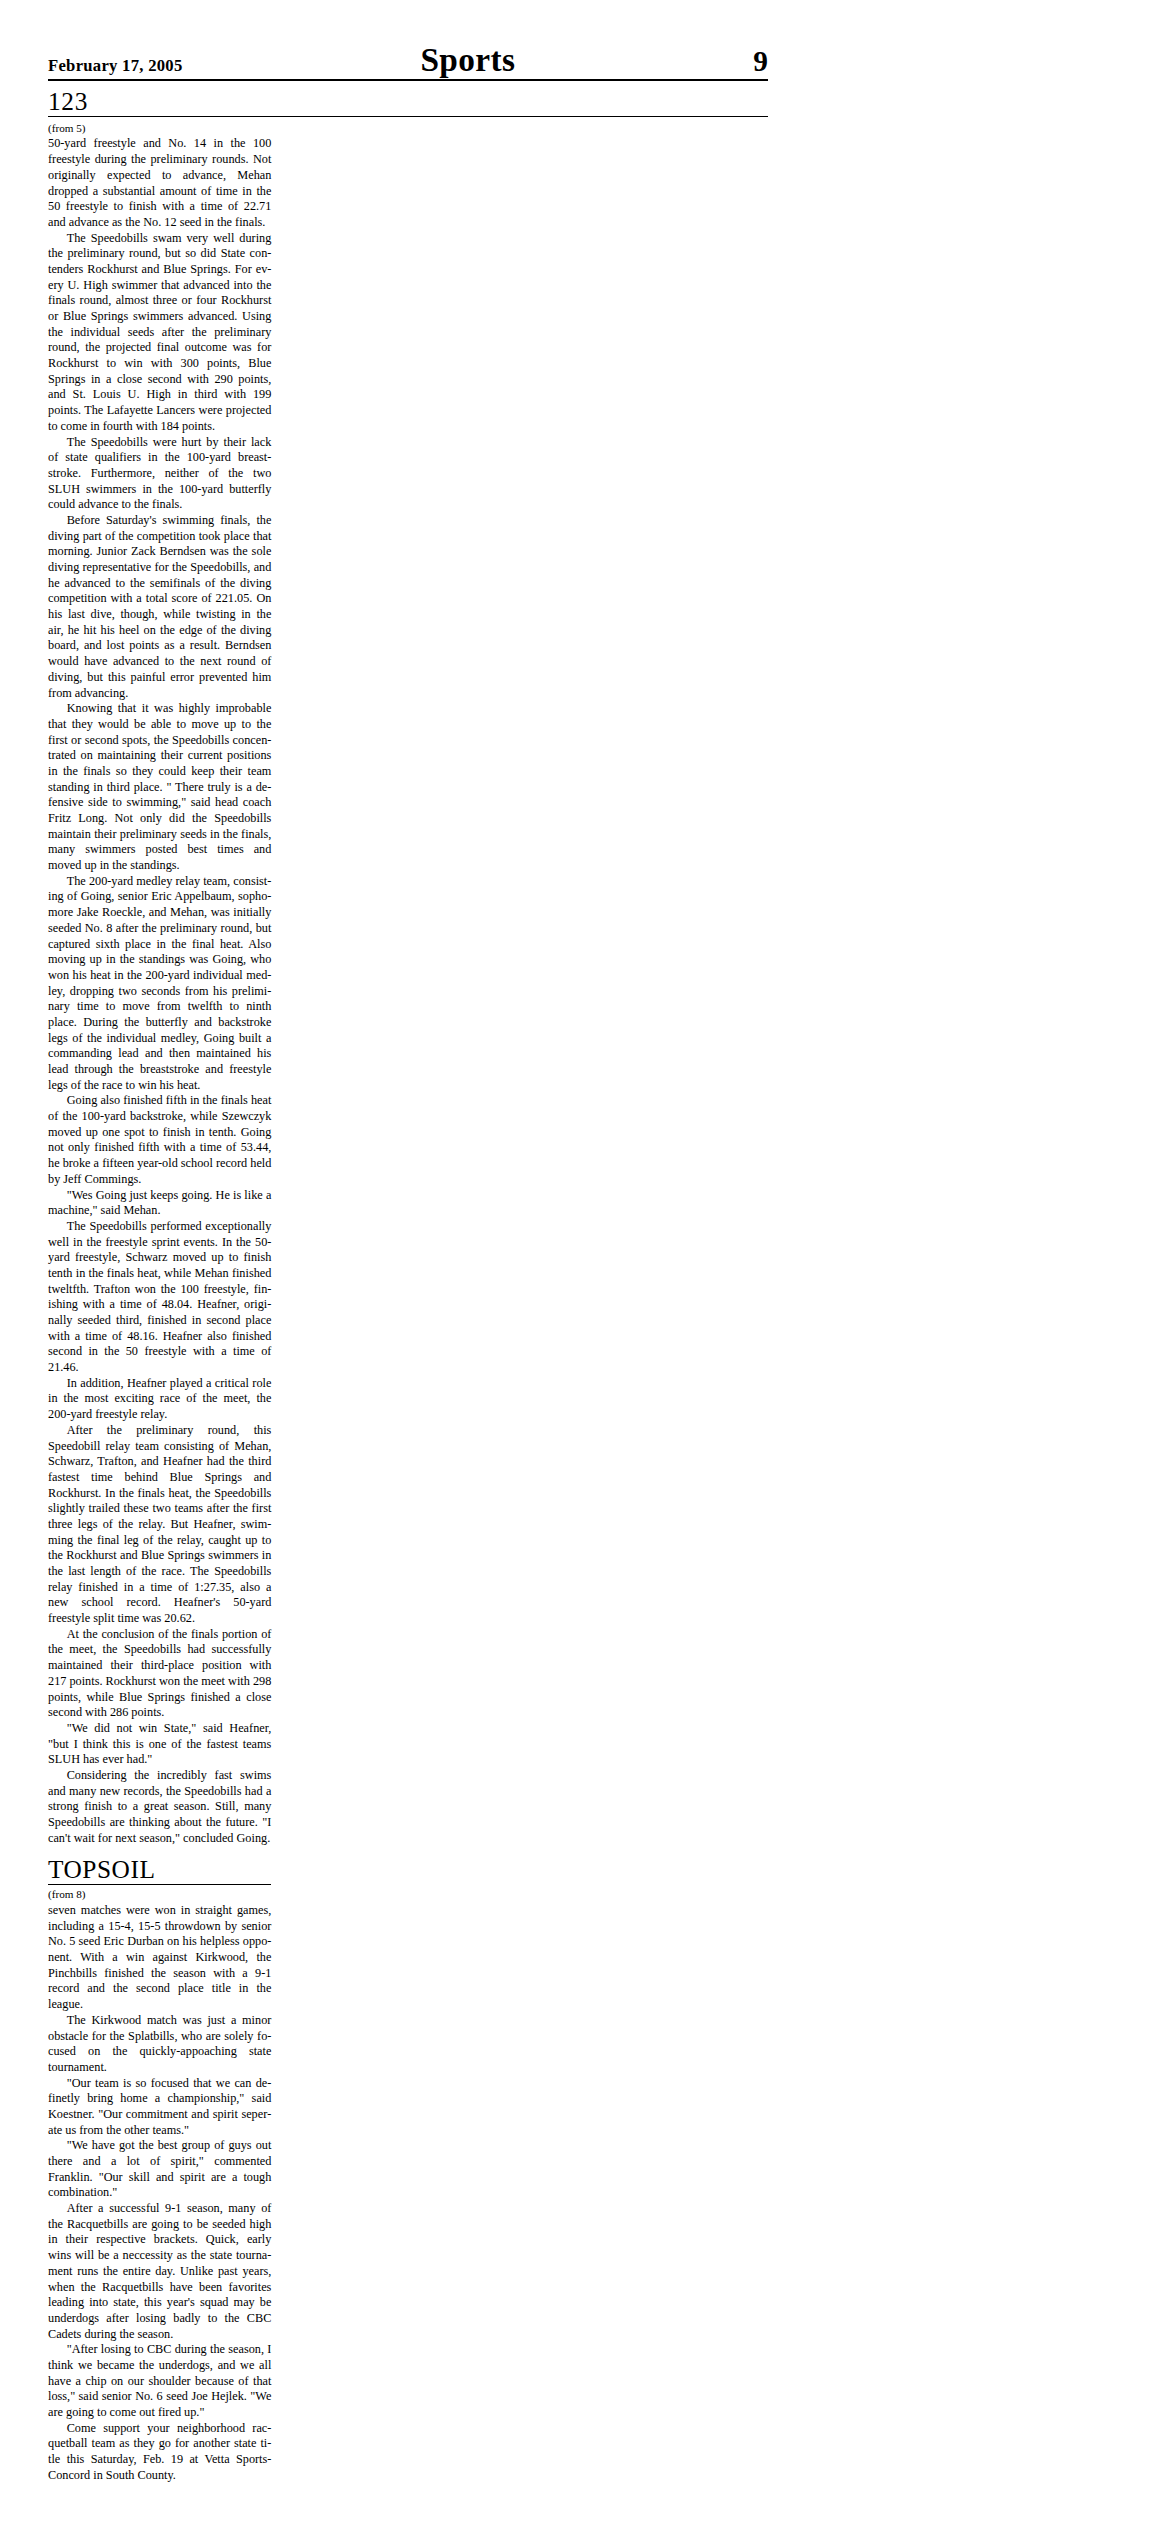February 17, 2005
Sports
9
123
(from 5)
50-yard freestyle and No. 14 in the 100 freestyle during the preliminary rounds. Not originally expected to advance, Mehan dropped a substantial amount of time in the 50 freestyle to finish with a time of 22.71 and advance as the No. 12 seed in the finals.
The Speedobills swam very well during the preliminary round, but so did State contenders Rockhurst and Blue Springs. For every U. High swimmer that advanced into the finals round, almost three or four Rockhurst or Blue Springs swimmers advanced. Using the individual seeds after the preliminary round, the projected final outcome was for Rockhurst to win with 300 points, Blue Springs in a close second with 290 points, and St. Louis U. High in third with 199 points. The Lafayette Lancers were projected to come in fourth with 184 points.
The Speedobills were hurt by their lack of state qualifiers in the 100-yard breaststroke. Furthermore, neither of the two SLUH swimmers in the 100-yard butterfly could advance to the finals.
Before Saturday's swimming finals, the diving part of the competition took place that morning. Junior Zack Berndsen was the sole diving representative for the Speedobills, and he advanced to the semifinals of the diving competition with a total score of 221.05. On his last dive, though, while twisting in the air, he hit his heel on the edge of the diving board, and lost points as a result. Berndsen would have advanced to the next round of diving, but this painful error prevented him from advancing.
Knowing that it was highly improbable that they would be able to move up to the first or second spots, the Speedobills concentrated on maintaining their current positions in the finals so they could keep their team standing in third place. " There truly is a defensive side to swimming," said head coach Fritz Long. Not only did the Speedobills maintain their preliminary seeds in the finals, many swimmers posted best times and moved up in the standings.
The 200-yard medley relay team, consisting of Going, senior Eric Appelbaum, sophomore Jake Roeckle, and Mehan, was initially seeded No. 8 after the preliminary round, but captured sixth place in the final heat. Also moving up in the standings was Going, who won his heat in the 200-yard individual medley, dropping two seconds from his preliminary time to move from twelfth to ninth place. During the butterfly and backstroke legs of the individual medley, Going built a commanding lead and then maintained his lead through the breaststroke and freestyle legs of the race to win his heat.
Going also finished fifth in the finals heat of the 100-yard backstroke, while Szewczyk moved up one spot to finish in tenth. Going not only finished fifth with a time of 53.44, he broke a fifteen year-old school record held by Jeff Commings.
"Wes Going just keeps going. He is like a machine," said Mehan.
The Speedobills performed exceptionally well in the freestyle sprint events. In the 50-yard freestyle, Schwarz moved up to finish tenth in the finals heat, while Mehan finished tweltfth. Trafton won the 100 freestyle, finishing with a time of 48.04. Heafner, originally seeded third, finished in second place with a time of 48.16. Heafner also finished second in the 50 freestyle with a time of 21.46.
In addition, Heafner played a critical role in the most exciting race of the meet, the 200-yard freestyle relay.
After the preliminary round, this Speedobill relay team consisting of Mehan, Schwarz, Trafton, and Heafner had the third fastest time behind Blue Springs and Rockhurst. In the finals heat, the Speedobills slightly trailed these two teams after the first three legs of the relay. But Heafner, swimming the final leg of the relay, caught up to the Rockhurst and Blue Springs swimmers in the last length of the race. The Speedobills relay finished in a time of 1:27.35, also a new school record. Heafner's 50-yard freestyle split time was 20.62.
At the conclusion of the finals portion of the meet, the Speedobills had successfully maintained their third-place position with 217 points. Rockhurst won the meet with 298 points, while Blue Springs finished a close second with 286 points.
"We did not win State," said Heafner, "but I think this is one of the fastest teams SLUH has ever had."
Considering the incredibly fast swims and many new records, the Speedobills had a strong finish to a great season. Still, many Speedobills are thinking about the future. "I can't wait for next season," concluded Going.
TOPSOIL
(from 8)
seven matches were won in straight games, including a 15-4, 15-5 throwdown by senior No. 5 seed Eric Durban on his helpless opponent. With a win against Kirkwood, the Pinchbills finished the season with a 9-1 record and the second place title in the league.
The Kirkwood match was just a minor obstacle for the Splatbills, who are solely focused on the quickly-appoaching state tournament.
"Our team is so focused that we can definetly bring home a championship," said Koestner. "Our commitment and spirit seperate us from the other teams."
"We have got the best group of guys out there and a lot of spirit," commented Franklin. "Our skill and spirit are a tough combination."
After a successful 9-1 season, many of the Racquetbills are going to be seeded high in their respective brackets. Quick, early wins will be a neccessity as the state tournament runs the entire day. Unlike past years, when the Racquetbills have been favorites leading into state, this year's squad may be underdogs after losing badly to the CBC Cadets during the season.
"After losing to CBC during the season, I think we became the underdogs, and we all have a chip on our shoulder because of that loss," said senior No. 6 seed Joe Hejlek. "We are going to come out fired up."
Come support your neighborhood racquetball team as they go for another state title this Saturday, Feb. 19 at Vetta Sports-Concord in South County.